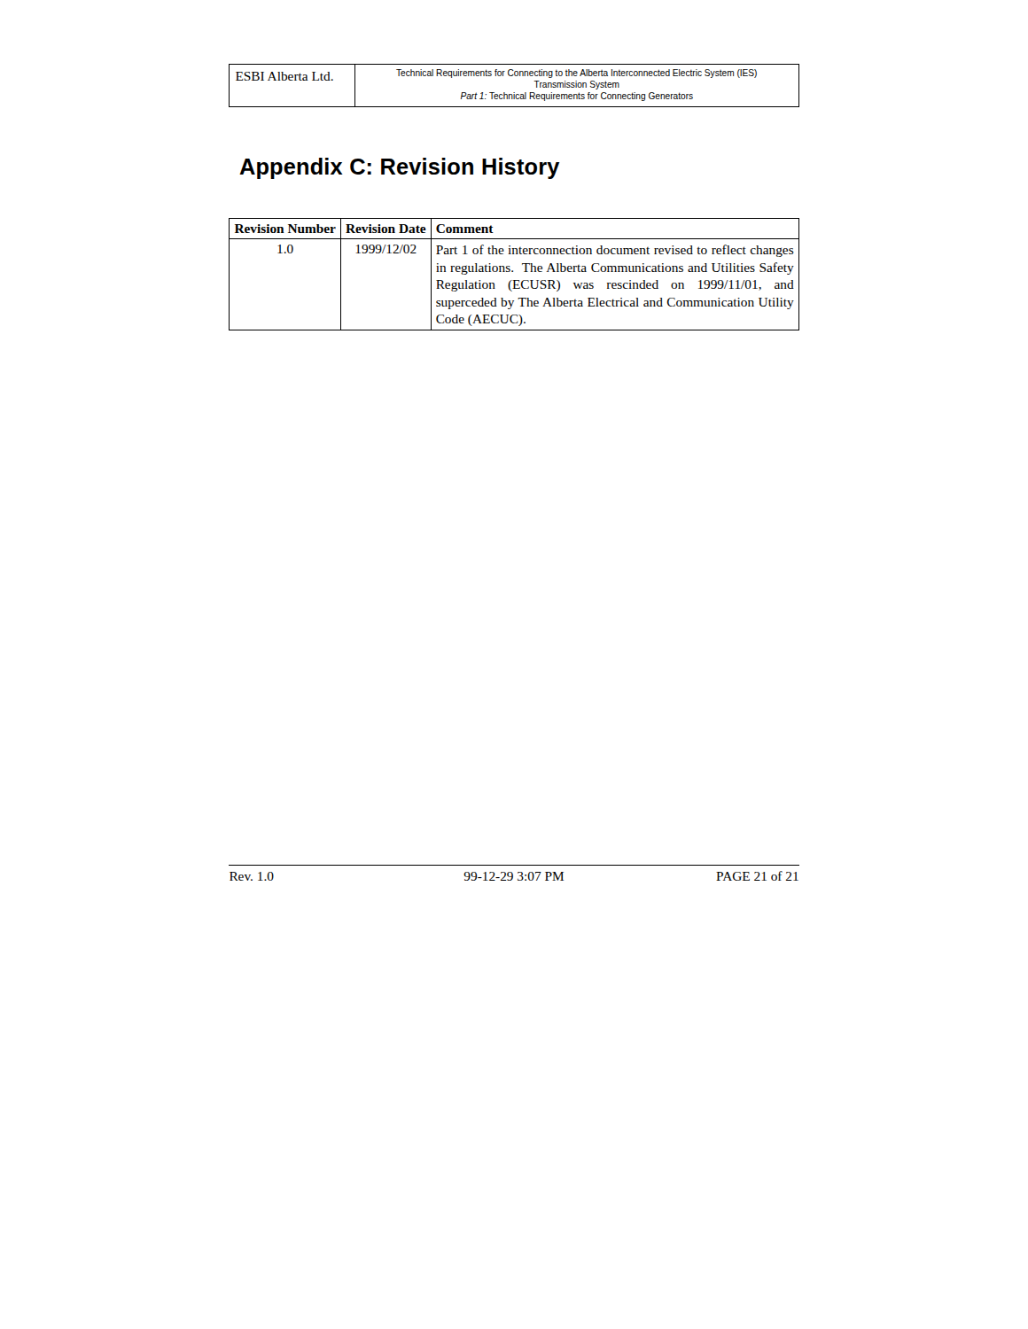| ESBI Alberta Ltd. | Technical Requirements for Connecting to the Alberta Interconnected Electric System (IES) Transmission System Part 1: Technical Requirements for Connecting Generators |
Appendix C: Revision History
| Revision Number | Revision Date | Comment |
| --- | --- | --- |
| 1.0 | 1999/12/02 | Part 1 of the interconnection document revised to reflect changes in regulations. The Alberta Communications and Utilities Safety Regulation (ECUSR) was rescinded on 1999/11/01, and superceded by The Alberta Electrical and Communication Utility Code (AECUC). |
| Rev. 1.0 | 99-12-29 3:07 PM | PAGE 21 of 21 |